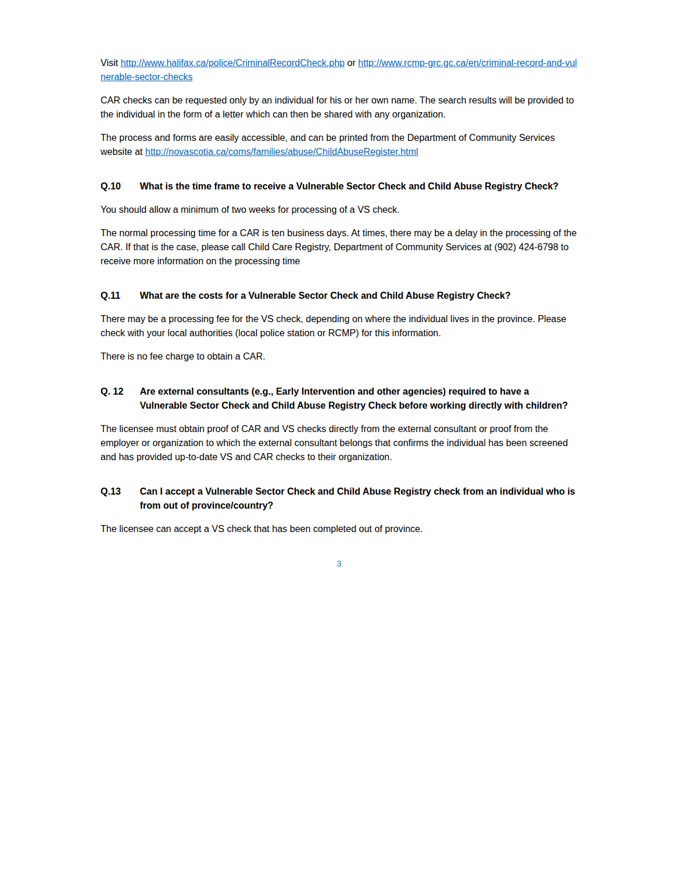Visit http://www.halifax.ca/police/CriminalRecordCheck.php or http://www.rcmp-grc.gc.ca/en/criminal-record-and-vulnerable-sector-checks
CAR checks can be requested only by an individual for his or her own name. The search results will be provided to the individual in the form of a letter which can then be shared with any organization.
The process and forms are easily accessible, and can be printed from the Department of Community Services website at http://novascotia.ca/coms/families/abuse/ChildAbuseRegister.html
Q.10 What is the time frame to receive a Vulnerable Sector Check and Child Abuse Registry Check?
You should allow a minimum of two weeks for processing of a VS check.
The normal processing time for a CAR is ten business days. At times, there may be a delay in the processing of the CAR. If that is the case, please call Child Care Registry, Department of Community Services at (902) 424-6798 to receive more information on the processing time
Q.11 What are the costs for a Vulnerable Sector Check and Child Abuse Registry Check?
There may be a processing fee for the VS check, depending on where the individual lives in the province. Please check with your local authorities (local police station or RCMP) for this information.
There is no fee charge to obtain a CAR.
Q. 12 Are external consultants (e.g., Early Intervention and other agencies) required to have a Vulnerable Sector Check and Child Abuse Registry Check before working directly with children?
The licensee must obtain proof of CAR and VS checks directly from the external consultant or proof from the employer or organization to which the external consultant belongs that confirms the individual has been screened and has provided up-to-date VS and CAR checks to their organization.
Q.13 Can I accept a Vulnerable Sector Check and Child Abuse Registry check from an individual who is from out of province/country?
The licensee can accept a VS check that has been completed out of province.
3